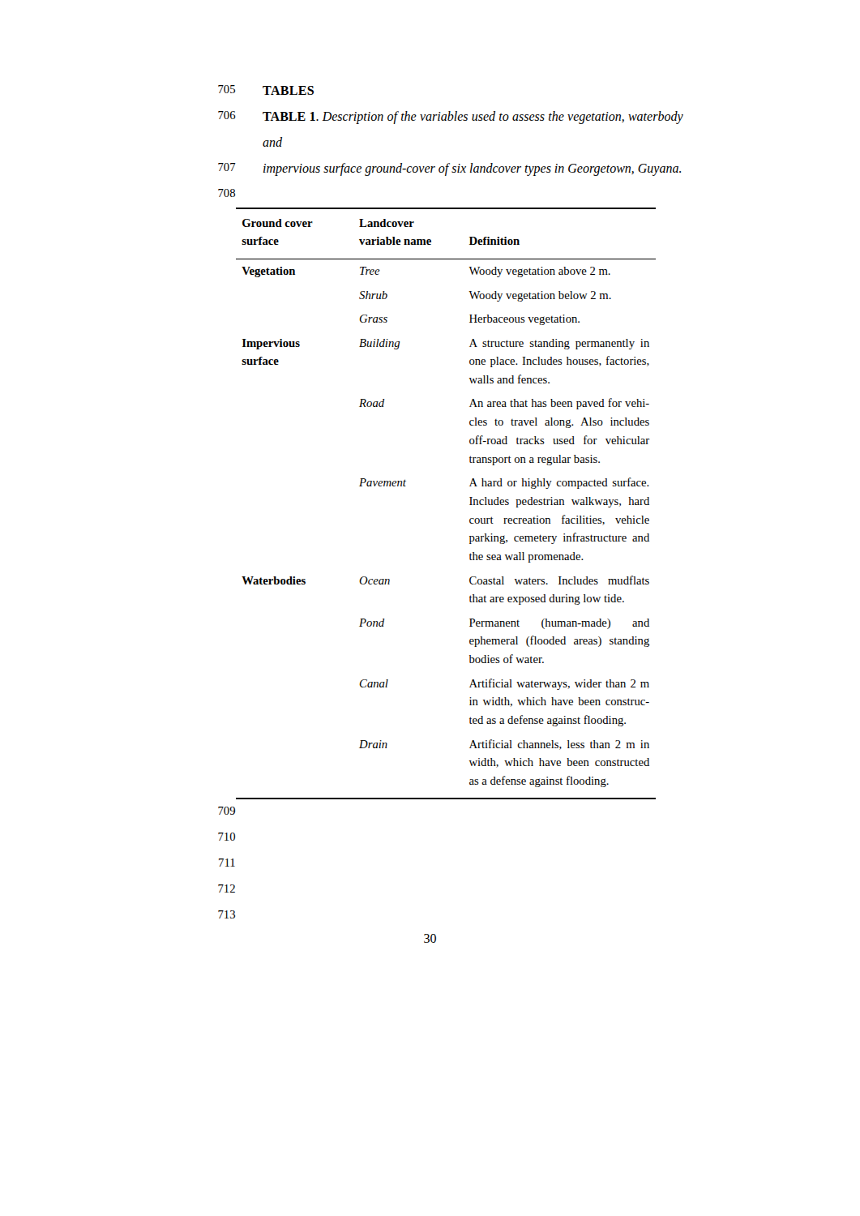705
TABLES
706
TABLE 1. Description of the variables used to assess the vegetation, waterbody and
707
impervious surface ground-cover of six landcover types in Georgetown, Guyana.
708
| Ground cover surface | Landcover variable name | Definition |
| --- | --- | --- |
| Vegetation | Tree | Woody vegetation above 2 m. |
| | Shrub | Woody vegetation below 2 m. |
| | Grass | Herbaceous vegetation. |
| Impervious surface | Building | A structure standing permanently in one place. Includes houses, factories, walls and fences. |
| | Road | An area that has been paved for vehicles to travel along. Also includes off-road tracks used for vehicular transport on a regular basis. |
| | Pavement | A hard or highly compacted surface. Includes pedestrian walkways, hard court recreation facilities, vehicle parking, cemetery infrastructure and the sea wall promenade. |
| Waterbodies | Ocean | Coastal waters. Includes mudflats that are exposed during low tide. |
| | Pond | Permanent (human-made) and ephemeral (flooded areas) standing bodies of water. |
| | Canal | Artificial waterways, wider than 2 m in width, which have been constructed as a defense against flooding. |
| | Drain | Artificial channels, less than 2 m in width, which have been constructed as a defense against flooding. |
709
710
711
712
713
30